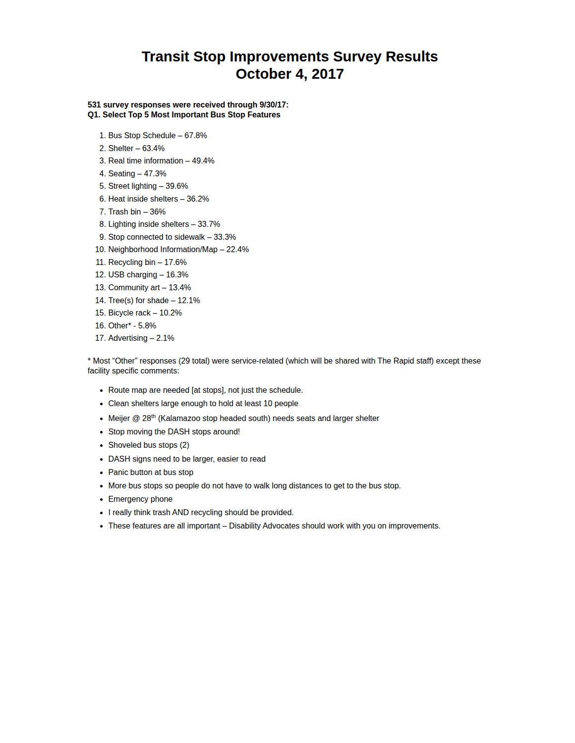Transit Stop Improvements Survey ResultsOctober 4, 2017
531 survey responses were received through 9/30/17:
Q1. Select Top 5 Most Important Bus Stop Features
Bus Stop Schedule – 67.8%
Shelter – 63.4%
Real time information – 49.4%
Seating – 47.3%
Street lighting – 39.6%
Heat inside shelters – 36.2%
Trash bin – 36%
Lighting inside shelters – 33.7%
Stop connected to sidewalk – 33.3%
Neighborhood Information/Map – 22.4%
Recycling bin – 17.6%
USB charging – 16.3%
Community art – 13.4%
Tree(s) for shade – 12.1%
Bicycle rack – 10.2%
Other* - 5.8%
Advertising – 2.1%
* Most “Other” responses (29 total) were service-related (which will be shared with The Rapid staff) except these facility specific comments:
Route map are needed [at stops], not just the schedule.
Clean shelters large enough to hold at least 10 people
Meijer @ 28th (Kalamazoo stop headed south) needs seats and larger shelter
Stop moving the DASH stops around!
Shoveled bus stops (2)
DASH signs need to be larger, easier to read
Panic button at bus stop
More bus stops so people do not have to walk long distances to get to the bus stop.
Emergency phone
I really think trash AND recycling should be provided.
These features are all important – Disability Advocates should work with you on improvements.